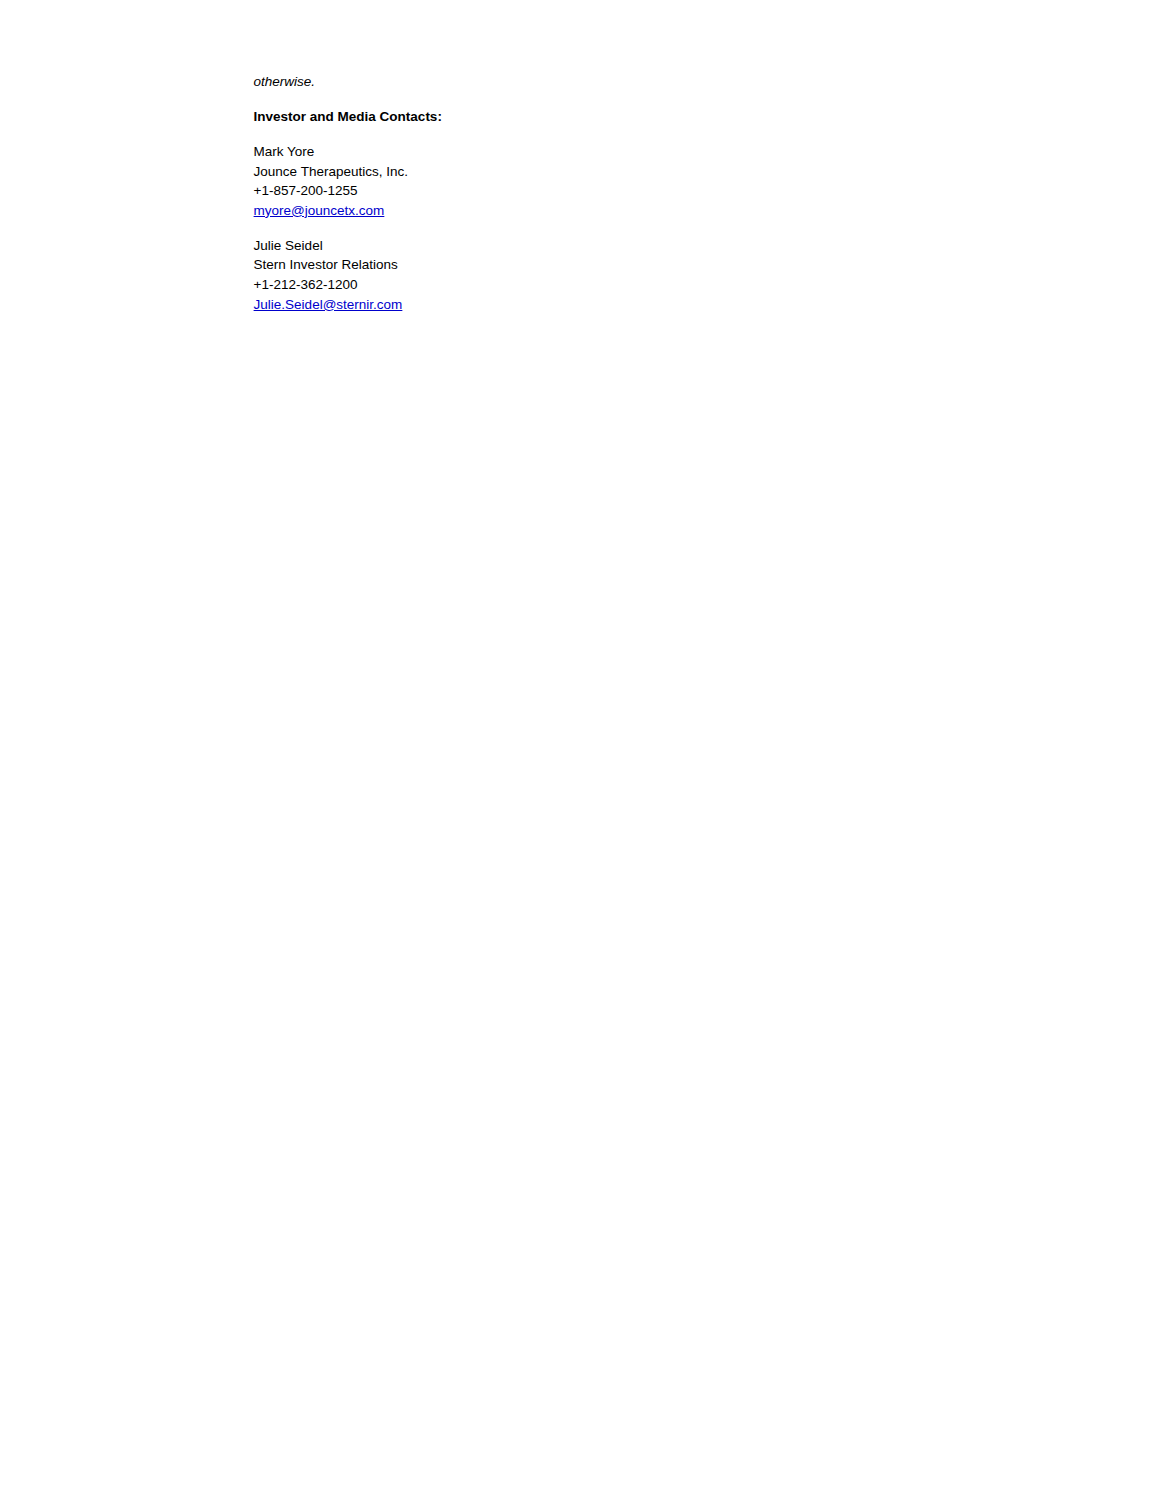otherwise.
Investor and Media Contacts:
Mark Yore
Jounce Therapeutics, Inc.
+1-857-200-1255
myore@jouncetx.com
Julie Seidel
Stern Investor Relations
+1-212-362-1200
Julie.Seidel@sternir.com